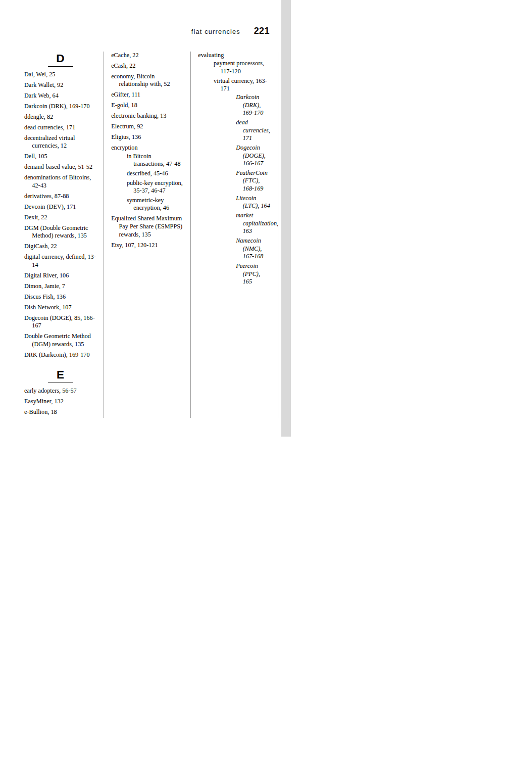fiat currencies 221
D
Dai, Wei, 25
Dark Wallet, 92
Dark Web, 64
Darkcoin (DRK), 169-170
ddengle, 82
dead currencies, 171
decentralized virtual currencies, 12
Dell, 105
demand-based value, 51-52
denominations of Bitcoins, 42-43
derivatives, 87-88
Devcoin (DEV), 171
Dexit, 22
DGM (Double Geometric Method) rewards, 135
DigiCash, 22
digital currency, defined, 13-14
Digital River, 106
Dimon, Jamie, 7
Discus Fish, 136
Dish Network, 107
Dogecoin (DOGE), 85, 166-167
Double Geometric Method (DGM) rewards, 135
DRK (Darkcoin), 169-170
E
early adopters, 56-57
EasyMiner, 132
e-Bullion, 18
eCache, 22
eCash, 22
economy, Bitcoin relationship with, 52
eGifter, 111
E-gold, 18
electronic banking, 13
Electrum, 92
Eligius, 136
encryption
in Bitcoin transactions, 47-48
described, 45-46
public-key encryption, 35-37, 46-47
symmetric-key encryption, 46
Equalized Shared Maximum Pay Per Share (ESMPPS) rewards, 135
Etsy, 107, 120-121
evaluating
payment processors, 117-120
virtual currency, 163-171
Darkcoin (DRK), 169-170
dead currencies, 171
Dogecoin (DOGE), 166-167
FeatherCoin (FTC), 168-169
Litecoin (LTC), 164
market capitalization, 163
Namecoin (NMC), 167-168
Peercoin (PPC), 165
exchanges. See also names of specific exchanges
cryptocurrency only, 85
current Bitcoin exchange rates, 57-58
determining Bitcoin value, 52
establishment of, 26
exchange rate increases, 28-30
list of, 82
multicurrency exchanges, 172-173
operational overview, 74-76
market orders versus limit orders, 74-75
trade facilitation, 74
transaction fees, 75-76
problems with, 27-28
purchasing Bitcoins, 38
selecting, 76-77
“too big to fail,” 81
top five
Bitfinex, 77-78
Bitstamp, 78
BTC-e, 79
Coinbase, 79-80
Cryptsy, 80-81
exchange-traded funds, 3
Expedia, 105
expense of mining Bitcoins, 129
experimental nature of Bitcoin, 158
F
Facebook Credits, 21-22
Fairbrix, 171
Falkvinge, Rick, 6
FeatherCoin (FTC), 85, 168-169
Federal Election Commission (FEC), 2-3
fiat currencies, 10, 50-51